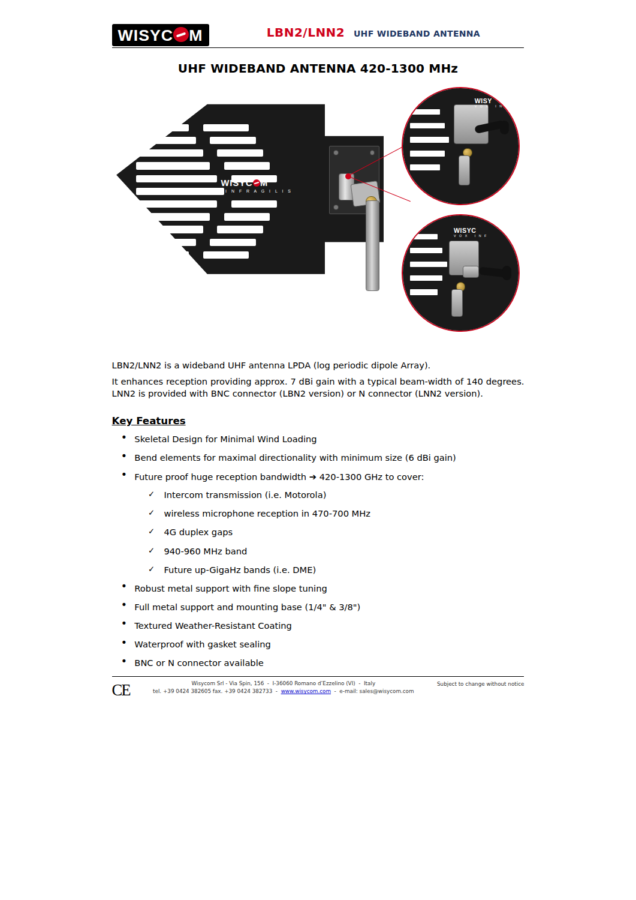WISYC M
LBN2/LNN2 UHF WIDEBAND ANTENNA
UHF WIDEBAND ANTENNA 420-1300 MHz
WISYC M V O X I N F R A G I L I S
WISYV O X I N F
WISYCV O X I N F
LBN2/LNN2 is a wideband UHF antenna LPDA (log periodic dipole Array).
It enhances reception providing approx. 7 dBi gain with a typical beam-width of 140 degrees. LNN2 is provided with BNC connector (LBN2 version) or N connector (LNN2 version).
Key Features
Skeletal Design for Minimal Wind Loading
Bend elements for maximal directionality with minimum size (6 dBi gain)
Future proof huge reception bandwidth ➔ 420-1300 GHz to cover:
Intercom transmission (i.e. Motorola)
wireless microphone reception in 470-700 MHz
4G duplex gaps
940-960 MHz band
Future up-GigaHz bands (i.e. DME)
Robust metal support with fine slope tuning
Full metal support and mounting base (1/4" & 3/8")
Textured Weather-Resistant Coating
Waterproof with gasket sealing
BNC or N connector available
CE
Wisycom Srl - Via Spin, 156 - I-36060 Romano d’Ezzelino (VI) - Italy
tel. +39 0424 382605 fax. +39 0424 382733 - www.wisycom.com - e-mail: sales@wisycom.com
Subject to change without notice